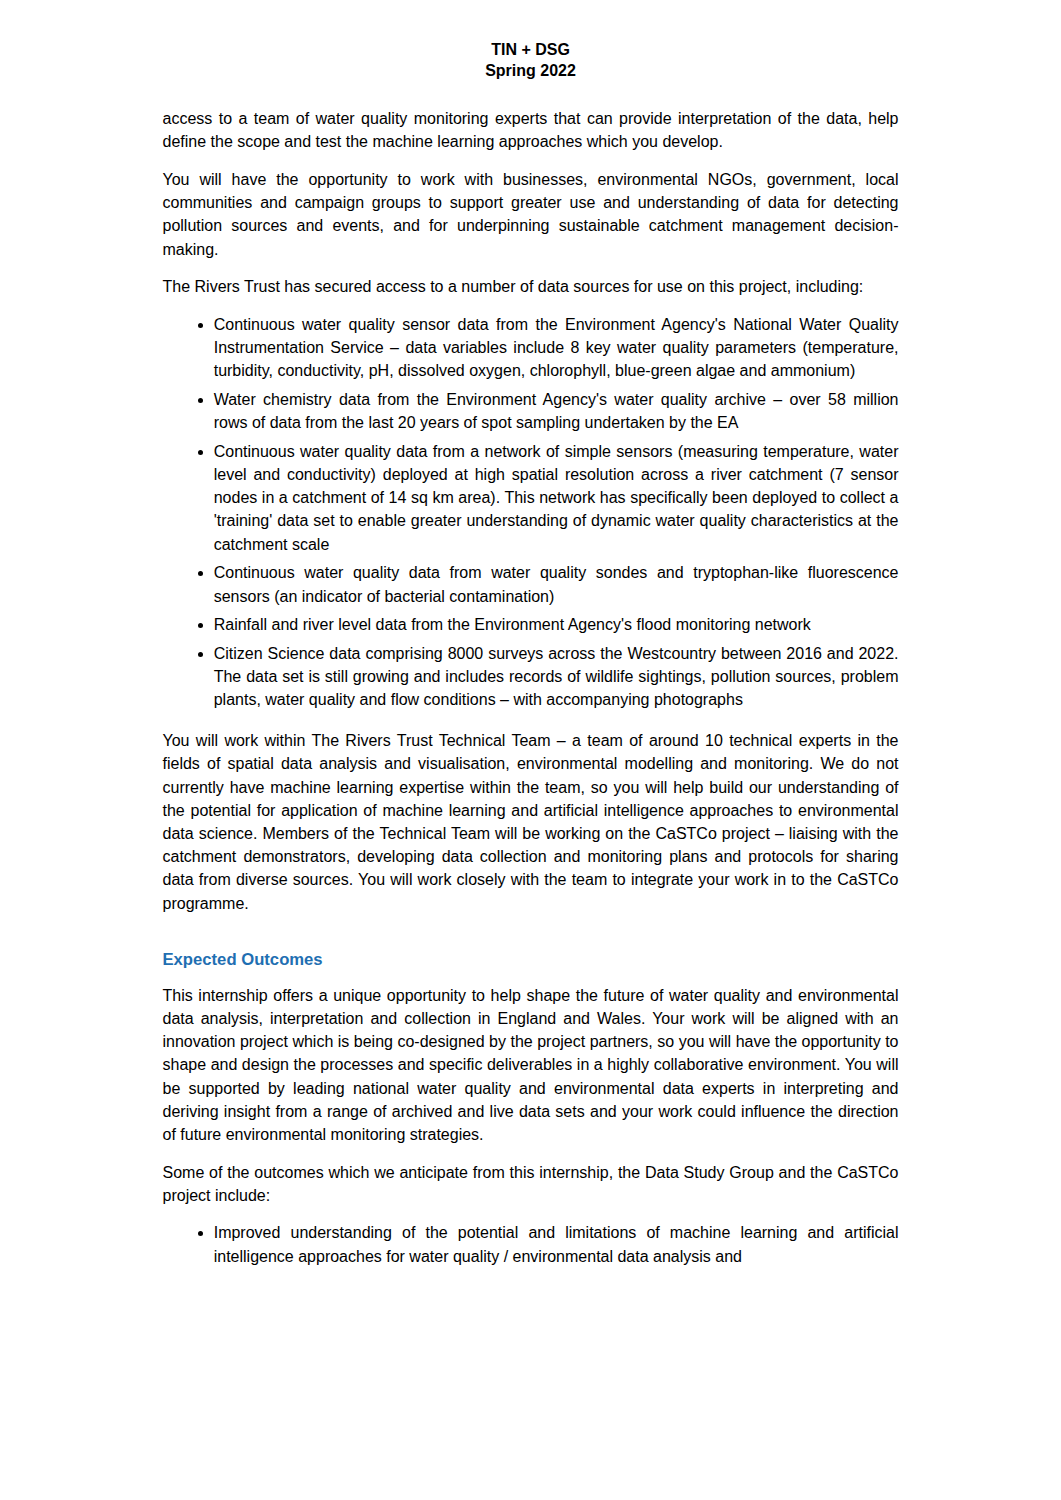TIN + DSG
Spring 2022
access to a team of water quality monitoring experts that can provide interpretation of the data, help define the scope and test the machine learning approaches which you develop.
You will have the opportunity to work with businesses, environmental NGOs, government, local communities and campaign groups to support greater use and understanding of data for detecting pollution sources and events, and for underpinning sustainable catchment management decision-making.
The Rivers Trust has secured access to a number of data sources for use on this project, including:
Continuous water quality sensor data from the Environment Agency's National Water Quality Instrumentation Service – data variables include 8 key water quality parameters (temperature, turbidity, conductivity, pH, dissolved oxygen, chlorophyll, blue-green algae and ammonium)
Water chemistry data from the Environment Agency's water quality archive – over 58 million rows of data from the last 20 years of spot sampling undertaken by the EA
Continuous water quality data from a network of simple sensors (measuring temperature, water level and conductivity) deployed at high spatial resolution across a river catchment (7 sensor nodes in a catchment of 14 sq km area). This network has specifically been deployed to collect a 'training' data set to enable greater understanding of dynamic water quality characteristics at the catchment scale
Continuous water quality data from water quality sondes and tryptophan-like fluorescence sensors (an indicator of bacterial contamination)
Rainfall and river level data from the Environment Agency's flood monitoring network
Citizen Science data comprising 8000 surveys across the Westcountry between 2016 and 2022. The data set is still growing and includes records of wildlife sightings, pollution sources, problem plants, water quality and flow conditions – with accompanying photographs
You will work within The Rivers Trust Technical Team – a team of around 10 technical experts in the fields of spatial data analysis and visualisation, environmental modelling and monitoring. We do not currently have machine learning expertise within the team, so you will help build our understanding of the potential for application of machine learning and artificial intelligence approaches to environmental data science. Members of the Technical Team will be working on the CaSTCo project – liaising with the catchment demonstrators, developing data collection and monitoring plans and protocols for sharing data from diverse sources. You will work closely with the team to integrate your work in to the CaSTCo programme.
Expected Outcomes
This internship offers a unique opportunity to help shape the future of water quality and environmental data analysis, interpretation and collection in England and Wales. Your work will be aligned with an innovation project which is being co-designed by the project partners, so you will have the opportunity to shape and design the processes and specific deliverables in a highly collaborative environment. You will be supported by leading national water quality and environmental data experts in interpreting and deriving insight from a range of archived and live data sets and your work could influence the direction of future environmental monitoring strategies.
Some of the outcomes which we anticipate from this internship, the Data Study Group and the CaSTCo project include:
Improved understanding of the potential and limitations of machine learning and artificial intelligence approaches for water quality / environmental data analysis and